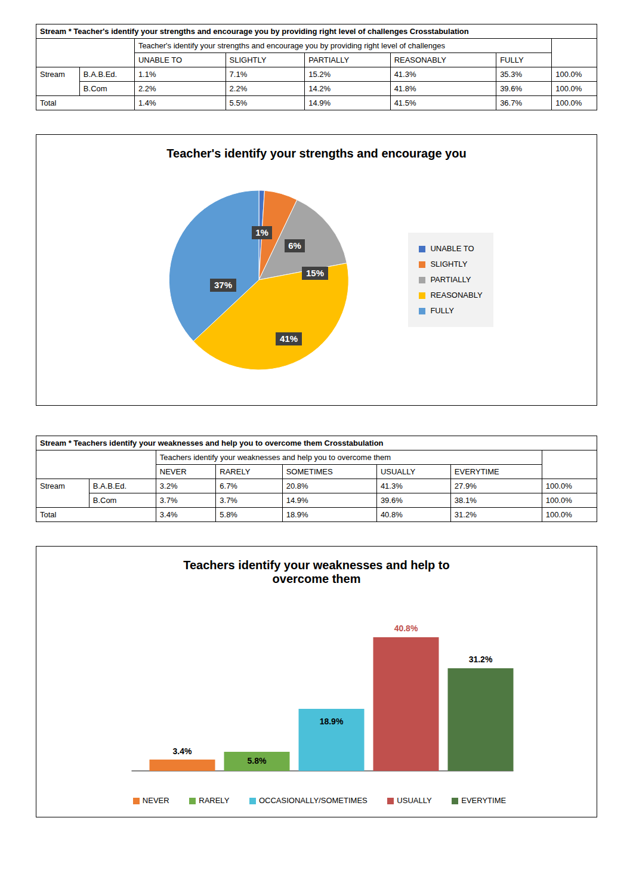Stream * Teacher's identify your strengths and encourage you by providing right level of challenges Crosstabulation
| | Teacher's identify your strengths and encourage you by providing right level of challenges | |
| UNABLE TO | SLIGHTLY | PARTIALLY | REASONABLY | FULLY |
| Stream | B.A.B.Ed. | 1.1% | 7.1% | 15.2% | 41.3% | 35.3% | 100.0% |
| B.Com | 2.2% | 2.2% | 14.2% | 41.8% | 39.6% | 100.0% |
| Total | 1.4% | 5.5% | 14.9% | 41.5% | 36.7% | 100.0% |
Teacher's identify your strengths and encourage you
1% 6% 15% 41% 37%
UNABLE TO
SLIGHTLY
PARTIALLY
REASONABLY
FULLY
Stream * Teachers identify your weaknesses and help you to overcome them Crosstabulation
| | Teachers identify your weaknesses and help you to overcome them | |
| NEVER | RARELY | SOMETIMES | USUALLY | EVERYTIME |
| Stream | B.A.B.Ed. | 3.2% | 6.7% | 20.8% | 41.3% | 27.9% | 100.0% |
| B.Com | 3.7% | 3.7% | 14.9% | 39.6% | 38.1% | 100.0% |
| Total | 3.4% | 5.8% | 18.9% | 40.8% | 31.2% | 100.0% |
Teachers identify your weaknesses and help to
overcome them
3.4% 5.8% 18.9% 40.8% 31.2%
NEVER RARELY OCCASIONALLY/SOMETIMES USUALLY EVERYTIME